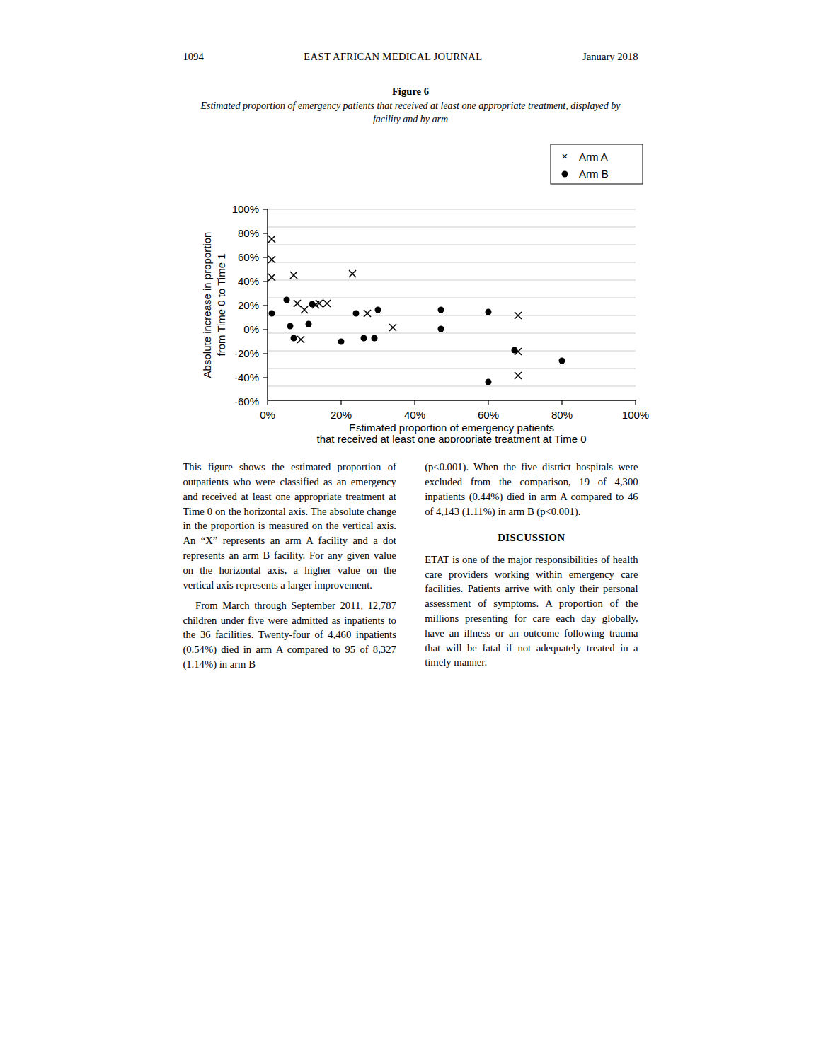1094 EAST AFRICAN MEDICAL JOURNAL January 2018
Figure 6
Estimated proportion of emergency patients that received at least one appropriate treatment, displayed by facility and by arm
× Arm A Arm B 100% 80% 60% 40% 20% 0% -20% -40% -60% 0% 20% 40% 60% 80% 100% Absolute increase in proportion from Time 0 to Time 1 Estimated proportion of emergency patients that received at least one appropriate treatment at Time 0
This figure shows the estimated proportion of outpatients who were classified as an emergency and received at least one appropriate treatment at Time 0 on the horizontal axis. The absolute change in the proportion is measured on the vertical axis. An “X” represents an arm A facility and a dot represents an arm B facility. For any given value on the horizontal axis, a higher value on the vertical axis represents a larger improvement.
From March through September 2011, 12,787 children under five were admitted as inpatients to the 36 facilities. Twenty-four of 4,460 inpatients (0.54%) died in arm A compared to 95 of 8,327 (1.14%) in arm B
(p<0.001). When the five district hospitals were excluded from the comparison, 19 of 4,300 inpatients (0.44%) died in arm A compared to 46 of 4,143 (1.11%) in arm B (p<0.001).
DISCUSSION
ETAT is one of the major responsibilities of health care providers working within emergency care facilities. Patients arrive with only their personal assessment of symptoms. A proportion of the millions presenting for care each day globally, have an illness or an outcome following trauma that will be fatal if not adequately treated in a timely manner.